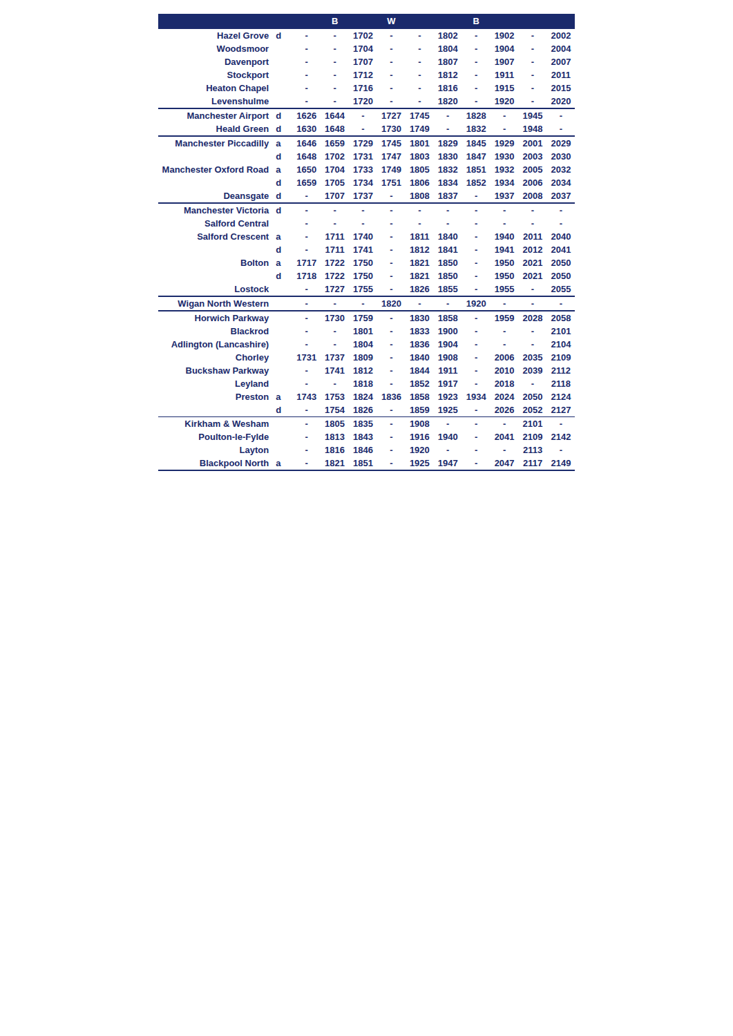| | | | B | | W | | | B | | | |
| Hazel Grove | d | - | - | 1702 | - | - | 1802 | - | 1902 | - | 2002 |
| Woodsmoor | | - | - | 1704 | - | - | 1804 | - | 1904 | - | 2004 |
| Davenport | | - | - | 1707 | - | - | 1807 | - | 1907 | - | 2007 |
| Stockport | | - | - | 1712 | - | - | 1812 | - | 1911 | - | 2011 |
| Heaton Chapel | | - | - | 1716 | - | - | 1816 | - | 1915 | - | 2015 |
| Levenshulme | | - | - | 1720 | - | - | 1820 | - | 1920 | - | 2020 |
| Manchester Airport | d | 1626 | 1644 | - | 1727 | 1745 | - | 1828 | - | 1945 | - |
| Heald Green | d | 1630 | 1648 | - | 1730 | 1749 | - | 1832 | - | 1948 | - |
| Manchester Piccadilly | a | 1646 | 1659 | 1729 | 1745 | 1801 | 1829 | 1845 | 1929 | 2001 | 2029 |
| | d | 1648 | 1702 | 1731 | 1747 | 1803 | 1830 | 1847 | 1930 | 2003 | 2030 |
| Manchester Oxford Road | a | 1650 | 1704 | 1733 | 1749 | 1805 | 1832 | 1851 | 1932 | 2005 | 2032 |
| | d | 1659 | 1705 | 1734 | 1751 | 1806 | 1834 | 1852 | 1934 | 2006 | 2034 |
| Deansgate | d | - | 1707 | 1737 | - | 1808 | 1837 | - | 1937 | 2008 | 2037 |
| Manchester Victoria | d | - | - | - | - | - | - | - | - | - | - |
| Salford Central | | - | - | - | - | - | - | - | - | - | - |
| Salford Crescent | a | - | 1711 | 1740 | - | 1811 | 1840 | - | 1940 | 2011 | 2040 |
| | d | - | 1711 | 1741 | - | 1812 | 1841 | - | 1941 | 2012 | 2041 |
| Bolton | a | 1717 | 1722 | 1750 | - | 1821 | 1850 | - | 1950 | 2021 | 2050 |
| | d | 1718 | 1722 | 1750 | - | 1821 | 1850 | - | 1950 | 2021 | 2050 |
| Lostock | | - | 1727 | 1755 | - | 1826 | 1855 | - | 1955 | - | 2055 |
| Wigan North Western | | - | - | - | 1820 | - | - | 1920 | - | - | - |
| Horwich Parkway | | - | 1730 | 1759 | - | 1830 | 1858 | - | 1959 | 2028 | 2058 |
| Blackrod | | - | - | 1801 | - | 1833 | 1900 | - | - | - | 2101 |
| Adlington (Lancashire) | | - | - | 1804 | - | 1836 | 1904 | - | - | - | 2104 |
| Chorley | | 1731 | 1737 | 1809 | - | 1840 | 1908 | - | 2006 | 2035 | 2109 |
| Buckshaw Parkway | | - | 1741 | 1812 | - | 1844 | 1911 | - | 2010 | 2039 | 2112 |
| Leyland | | - | - | 1818 | - | 1852 | 1917 | - | 2018 | - | 2118 |
| Preston | a | 1743 | 1753 | 1824 | 1836 | 1858 | 1923 | 1934 | 2024 | 2050 | 2124 |
| | d | - | 1754 | 1826 | - | 1859 | 1925 | - | 2026 | 2052 | 2127 |
| Kirkham & Wesham | | - | 1805 | 1835 | - | 1908 | - | - | - | 2101 | - |
| Poulton-le-Fylde | | - | 1813 | 1843 | - | 1916 | 1940 | - | 2041 | 2109 | 2142 |
| Layton | | - | 1816 | 1846 | - | 1920 | - | - | - | 2113 | - |
| Blackpool North | a | - | 1821 | 1851 | - | 1925 | 1947 | - | 2047 | 2117 | 2149 |